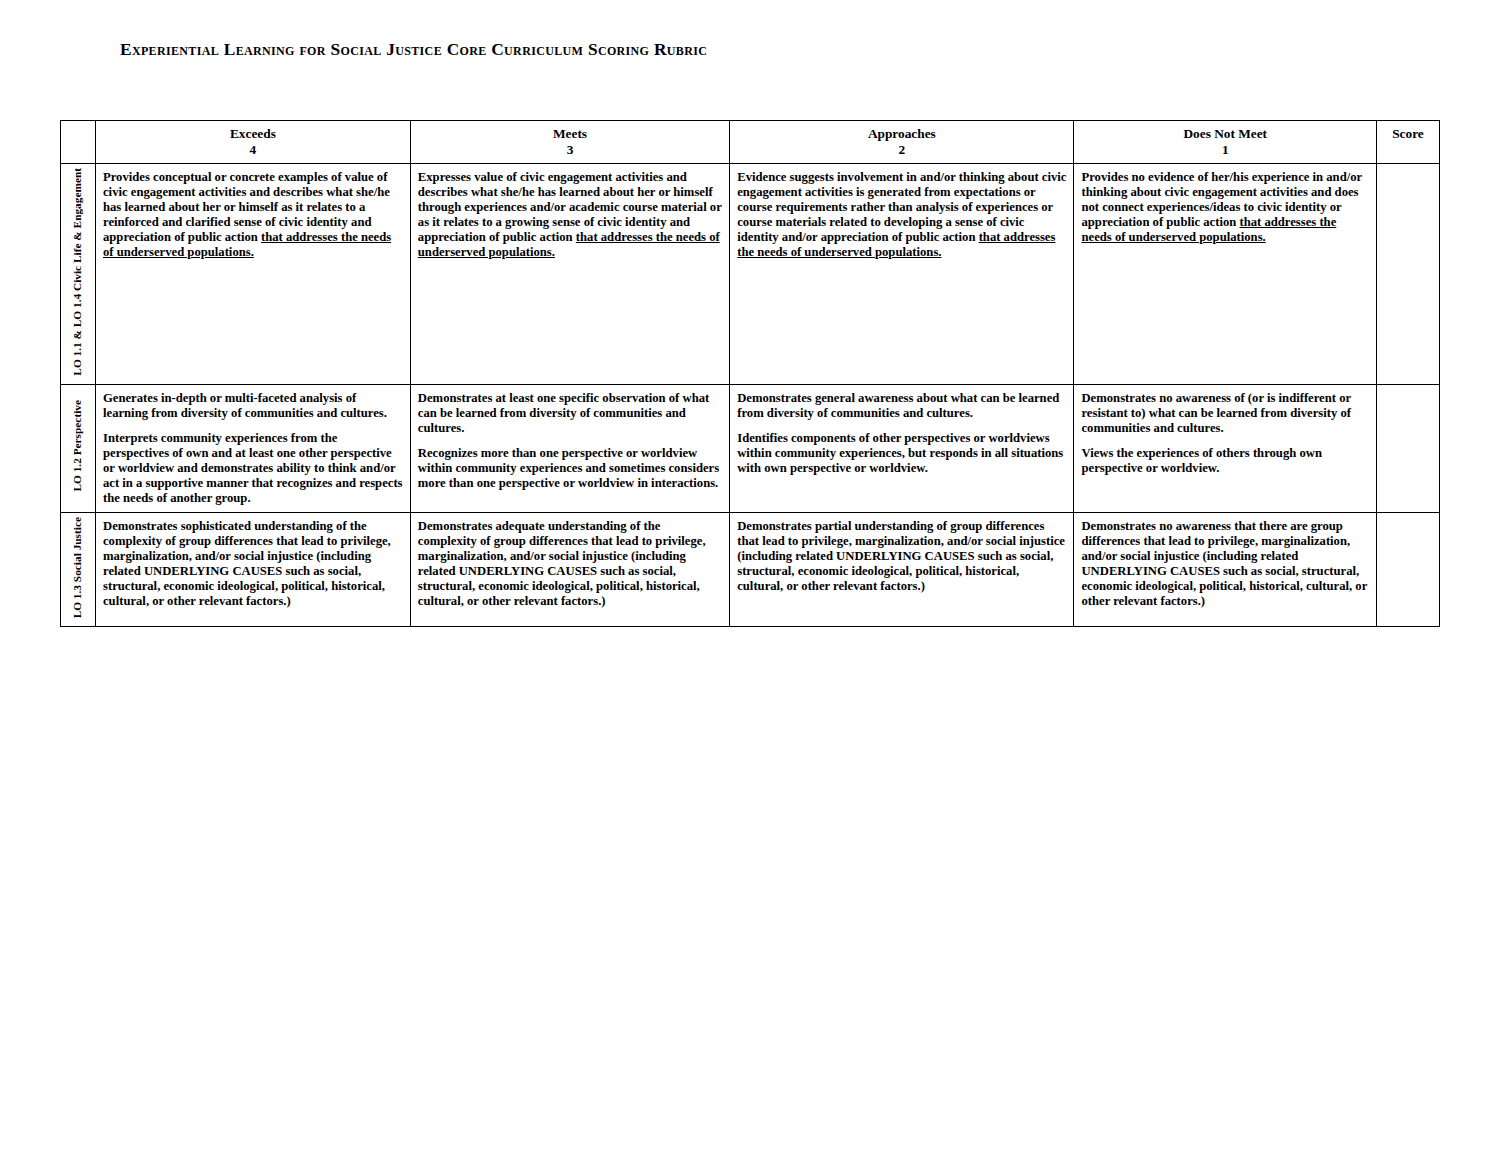Experiential Learning for Social Justice Core Curriculum Scoring Rubric
| | Exceeds 4 | Meets 3 | Approaches 2 | Does Not Meet 1 | Score |
| --- | --- | --- | --- | --- | --- |
| LO 1.1 & LO 1.4 Civic Life & Engagement | Provides conceptual or concrete examples of value of civic engagement activities and describes what she/he has learned about her or himself as it relates to a reinforced and clarified sense of civic identity and appreciation of public action that addresses the needs of underserved populations. | Expresses value of civic engagement activities and describes what she/he has learned about her or himself through experiences and/or academic course material or as it relates to a growing sense of civic identity and appreciation of public action that addresses the needs of underserved populations. | Evidence suggests involvement in and/or thinking about civic engagement activities is generated from expectations or course requirements rather than analysis of experiences or course materials related to developing a sense of civic identity and/or appreciation of public action that addresses the needs of underserved populations. | Provides no evidence of her/his experience in and/or thinking about civic engagement activities and does not connect experiences/ideas to civic identity or appreciation of public action that addresses the needs of underserved populations. | |
| LO 1.2 Perspective | Generates in-depth or multi-faceted analysis of learning from diversity of communities and cultures. Interprets community experiences from the perspectives of own and at least one other perspective or worldview and demonstrates ability to think and/or act in a supportive manner that recognizes and respects the needs of another group. | Demonstrates at least one specific observation of what can be learned from diversity of communities and cultures. Recognizes more than one perspective or worldview within community experiences and sometimes considers more than one perspective or worldview in interactions. | Demonstrates general awareness about what can be learned from diversity of communities and cultures. Identifies components of other perspectives or worldviews within community experiences, but responds in all situations with own perspective or worldview. | Demonstrates no awareness of (or is indifferent or resistant to) what can be learned from diversity of communities and cultures. Views the experiences of others through own perspective or worldview. | |
| LO 1.3 Social Justice | Demonstrates sophisticated understanding of the complexity of group differences that lead to privilege, marginalization, and/or social injustice (including related UNDERLYING CAUSES such as social, structural, economic ideological, political, historical, cultural, or other relevant factors.) | Demonstrates adequate understanding of the complexity of group differences that lead to privilege, marginalization, and/or social injustice (including related UNDERLYING CAUSES such as social, structural, economic ideological, political, historical, cultural, or other relevant factors.) | Demonstrates partial understanding of group differences that lead to privilege, marginalization, and/or social injustice (including related UNDERLYING CAUSES such as social, structural, economic ideological, political, historical, cultural, or other relevant factors.) | Demonstrates no awareness that there are group differences that lead to privilege, marginalization, and/or social injustice (including related UNDERLYING CAUSES such as social, structural, economic ideological, political, historical, cultural, or other relevant factors.) | |